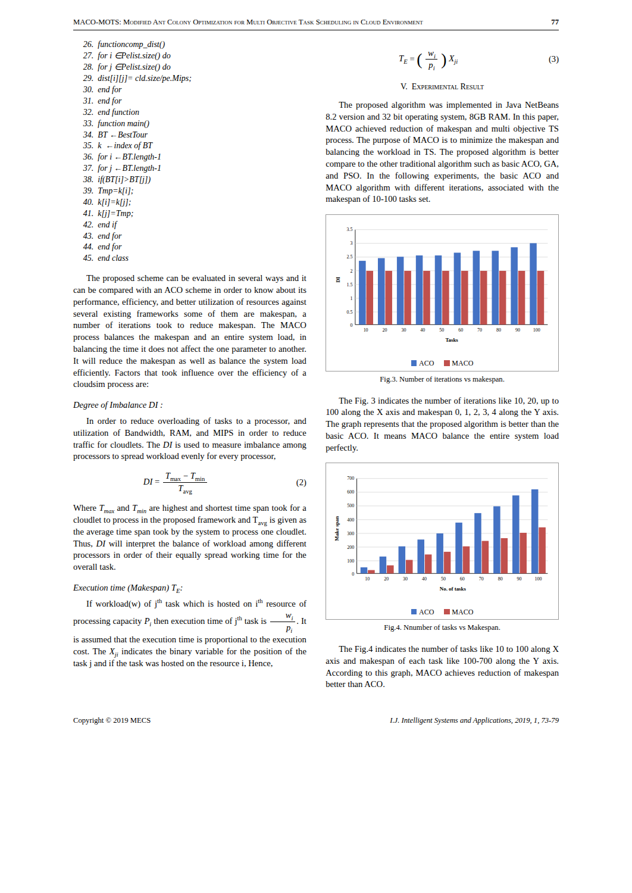MACO-MOTS: Modified Ant Colony Optimization for Multi Objective Task Scheduling in Cloud Environment
77
26. functioncomp_dist()
27. for i ∈Pelist.size() do
28. for j ∈Pelist.size() do
29. dist[i][j]= cld.size/pe.Mips;
30. end for
31. end for
32. end function
33. function main()
34. BT ←BestTour
35. k ←index of BT
36. for i ←BT.length-1
37. for j ←BT.length-1
38. if(BT[i]>BT[j])
39. Tmp=k[i];
40. k[i]=k[j];
41. k[j]=Tmp;
42. end if
43. end for
44. end for
45. end class
The proposed scheme can be evaluated in several ways and it can be compared with an ACO scheme in order to know about its performance, efficiency, and better utilization of resources against several existing frameworks some of them are makespan, a number of iterations took to reduce makespan. The MACO process balances the makespan and an entire system load, in balancing the time it does not affect the one parameter to another. It will reduce the makespan as well as balance the system load efficiently. Factors that took influence over the efficiency of a cloudsim process are:
Degree of Imbalance DI :
In order to reduce overloading of tasks to a processor, and utilization of Bandwidth, RAM, and MIPS in order to reduce traffic for cloudlets. The DI is used to measure imbalance among processors to spread workload evenly for every processor,
DI = Tmax − Tmin Tavg
(2)
Where Tmax and Tmin are highest and shortest time span took for a cloudlet to process in the proposed framework and Tavg is given as the average time span took by the system to process one cloudlet. Thus, DI will interpret the balance of workload among different processors in order of their equally spread working time for the overall task.
Execution time (Makespan) TE:
If workload(w) of jth task which is hosted on ith resource of processing capacity Pi then execution time of jth task is wi pi . It is assumed that the execution time is proportional to the execution cost. The Xji indicates the binary variable for the position of the task j and if the task was hosted on the resource i, Hence,
TE = ( wi pi ) Xji
(3)
V. Experimental Result
The proposed algorithm was implemented in Java NetBeans 8.2 version and 32 bit operating system, 8GB RAM. In this paper, MACO achieved reduction of makespan and multi objective TS process. The purpose of MACO is to minimize the makespan and balancing the workload in TS. The proposed algorithm is better compare to the other traditional algorithm such as basic ACO, GA, and PSO. In the following experiments, the basic ACO and MACO algorithm with different iterations, associated with the makespan of 10-100 tasks set.
3.5 3 2.5 2 1.5 1 0.5 0 DI 10 20 30 40 50 60 70 80 90 100 Tasks
ACO
MACO
Fig.3. Number of iterations vs makespan.
The Fig. 3 indicates the number of iterations like 10, 20, up to 100 along the X axis and makespan 0, 1, 2, 3, 4 along the Y axis. The graph represents that the proposed algorithm is better than the basic ACO. It means MACO balance the entire system load perfectly.
700 600 500 400 300 200 100 0 Make span 10 20 30 40 50 60 70 80 90 100 No. of tasks
ACO
MACO
Fig.4. Nnumber of tasks vs Makespan.
The Fig.4 indicates the number of tasks like 10 to 100 along X axis and makespan of each task like 100-700 along the Y axis. According to this graph, MACO achieves reduction of makespan better than ACO.
Copyright © 2019 MECS
I.J. Intelligent Systems and Applications, 2019, 1, 73-79